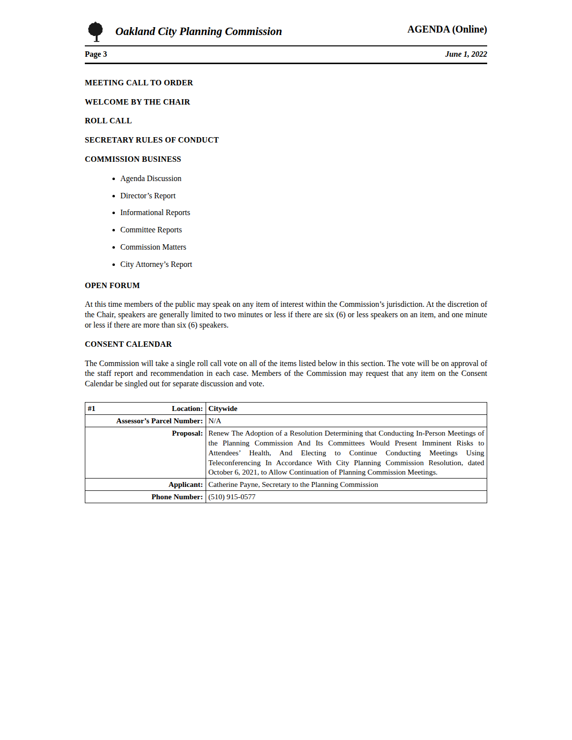Oakland City Planning Commission
AGENDA (Online)
Page 3 June 1, 2022
MEETING CALL TO ORDER
WELCOME BY THE CHAIR
ROLL CALL
SECRETARY RULES OF CONDUCT
COMMISSION BUSINESS
Agenda Discussion
Director’s Report
Informational Reports
Committee Reports
Commission Matters
City Attorney’s Report
OPEN FORUM
At this time members of the public may speak on any item of interest within the Commission’s jurisdiction. At the discretion of the Chair, speakers are generally limited to two minutes or less if there are six (6) or less speakers on an item, and one minute or less if there are more than six (6) speakers.
CONSENT CALENDAR
The Commission will take a single roll call vote on all of the items listed below in this section. The vote will be on approval of the staff report and recommendation in each case. Members of the Commission may request that any item on the Consent Calendar be singled out for separate discussion and vote.
| #1 Location: | Citywide |
| Assessor’s Parcel Number: | N/A |
| Proposal: | Renew The Adoption of a Resolution Determining that Conducting In-Person Meetings of the Planning Commission And Its Committees Would Present Imminent Risks to Attendees’ Health, And Electing to Continue Conducting Meetings Using Teleconferencing In Accordance With City Planning Commission Resolution, dated October 6, 2021, to Allow Continuation of Planning Commission Meetings. |
| Applicant: | Catherine Payne, Secretary to the Planning Commission |
| Phone Number: | (510) 915-0577 |